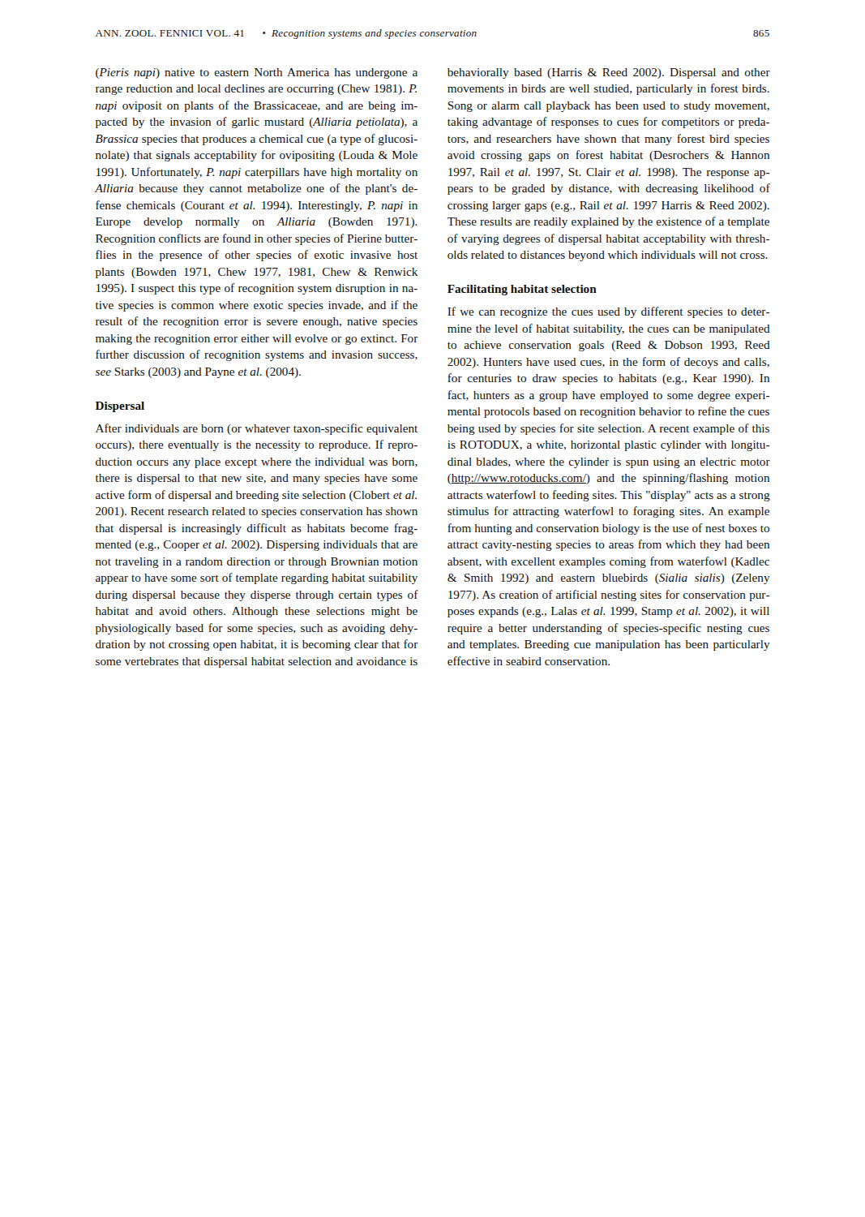Ann. Zool. Fennici Vol. 41 • Recognition systems and species conservation 865
(Pieris napi) native to eastern North America has undergone a range reduction and local declines are occurring (Chew 1981). P. napi oviposit on plants of the Brassicaceae, and are being impacted by the invasion of garlic mustard (Alliaria petiolata), a Brassica species that produces a chemical cue (a type of glucosinolate) that signals acceptability for ovipositing (Louda & Mole 1991). Unfortunately, P. napi caterpillars have high mortality on Alliaria because they cannot metabolize one of the plant's defense chemicals (Courant et al. 1994). Interestingly, P. napi in Europe develop normally on Alliaria (Bowden 1971). Recognition conflicts are found in other species of Pierine butterflies in the presence of other species of exotic invasive host plants (Bowden 1971, Chew 1977, 1981, Chew & Renwick 1995). I suspect this type of recognition system disruption in native species is common where exotic species invade, and if the result of the recognition error is severe enough, native species making the recognition error either will evolve or go extinct. For further discussion of recognition systems and invasion success, see Starks (2003) and Payne et al. (2004).
Dispersal
After individuals are born (or whatever taxon-specific equivalent occurs), there eventually is the necessity to reproduce. If reproduction occurs any place except where the individual was born, there is dispersal to that new site, and many species have some active form of dispersal and breeding site selection (Clobert et al. 2001). Recent research related to species conservation has shown that dispersal is increasingly difficult as habitats become fragmented (e.g., Cooper et al. 2002). Dispersing individuals that are not traveling in a random direction or through Brownian motion appear to have some sort of template regarding habitat suitability during dispersal because they disperse through certain types of habitat and avoid others. Although these selections might be physiologically based for some species, such as avoiding dehydration by not crossing open habitat, it is becoming clear that for some vertebrates that dispersal habitat selection and avoidance is behaviorally based (Harris & Reed 2002). Dispersal and other movements in birds are well studied, particularly in forest birds. Song or alarm call playback has been used to study movement, taking advantage of responses to cues for competitors or predators, and researchers have shown that many forest bird species avoid crossing gaps on forest habitat (Desrochers & Hannon 1997, Rail et al. 1997, St. Clair et al. 1998). The response appears to be graded by distance, with decreasing likelihood of crossing larger gaps (e.g., Rail et al. 1997 Harris & Reed 2002). These results are readily explained by the existence of a template of varying degrees of dispersal habitat acceptability with thresholds related to distances beyond which individuals will not cross.
Facilitating habitat selection
If we can recognize the cues used by different species to determine the level of habitat suitability, the cues can be manipulated to achieve conservation goals (Reed & Dobson 1993, Reed 2002). Hunters have used cues, in the form of decoys and calls, for centuries to draw species to habitats (e.g., Kear 1990). In fact, hunters as a group have employed to some degree experimental protocols based on recognition behavior to refine the cues being used by species for site selection. A recent example of this is ROTODUX, a white, horizontal plastic cylinder with longitudinal blades, where the cylinder is spun using an electric motor (http://www.rotoducks.com/) and the spinning/flashing motion attracts waterfowl to feeding sites. This "display" acts as a strong stimulus for attracting waterfowl to foraging sites. An example from hunting and conservation biology is the use of nest boxes to attract cavity-nesting species to areas from which they had been absent, with excellent examples coming from waterfowl (Kadlec & Smith 1992) and eastern bluebirds (Sialia sialis) (Zeleny 1977). As creation of artificial nesting sites for conservation purposes expands (e.g., Lalas et al. 1999, Stamp et al. 2002), it will require a better understanding of species-specific nesting cues and templates. Breeding cue manipulation has been particularly effective in seabird conservation.